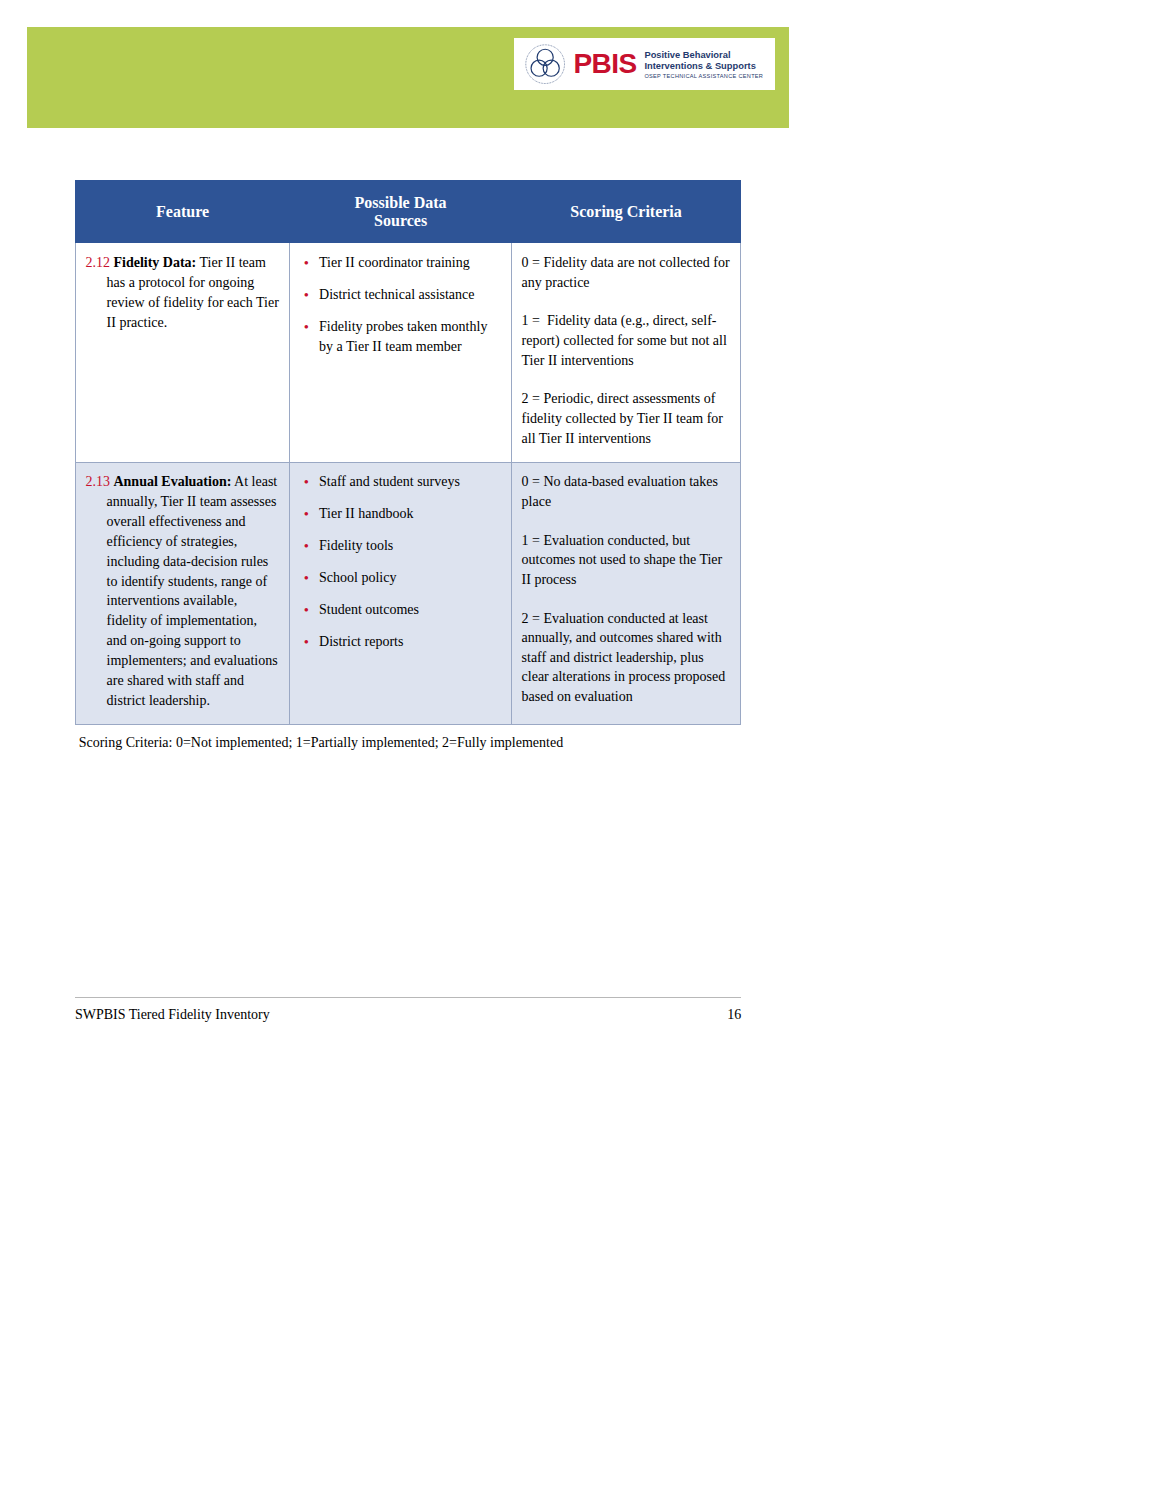PBIS
Positive Behavioral
Interventions & Supports
OSEP TECHNICAL ASSISTANCE CENTER
| Feature | Possible Data Sources | Scoring Criteria |
| --- | --- | --- |
| 2.12 Fidelity Data: Tier II team has a protocol for ongoing review of fidelity for each Tier II practice. | Tier II coordinator training District technical assistance Fidelity probes taken monthly by a Tier II team member | 0 = Fidelity data are not collected for any practice 1 = Fidelity data (e.g., direct, self-report) collected for some but not all Tier II interventions 2 = Periodic, direct assessments of fidelity collected by Tier II team for all Tier II interventions |
| 2.13 Annual Evaluation: At least annually, Tier II team assesses overall effectiveness and efficiency of strategies, including data-decision rules to identify students, range of interventions available, fidelity of implementation, and on-going support to implementers; and evaluations are shared with staff and district leadership. | Staff and student surveys Tier II handbook Fidelity tools School policy Student outcomes District reports | 0 = No data-based evaluation takes place 1 = Evaluation conducted, but outcomes not used to shape the Tier II process 2 = Evaluation conducted at least annually, and outcomes shared with staff and district leadership, plus clear alterations in process proposed based on evaluation |
Scoring Criteria: 0=Not implemented; 1=Partially implemented; 2=Fully implemented
SWPBIS Tiered Fidelity Inventory 16